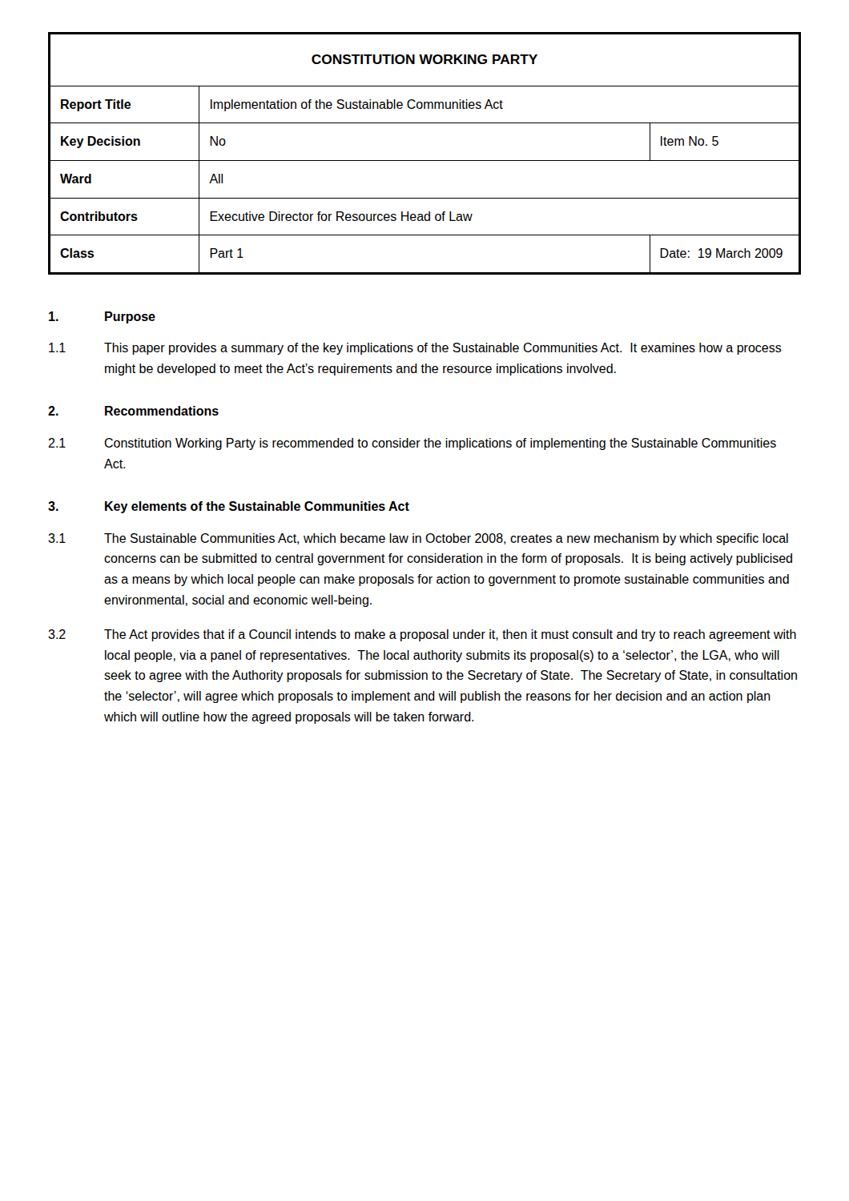| CONSTITUTION WORKING PARTY |
| Report Title | Implementation of the Sustainable Communities Act |
| Key Decision | No | Item No. 5 |
| Ward | All |
| Contributors | Executive Director for Resources Head of Law |
| Class | Part 1 | Date: 19 March 2009 |
1.
Purpose
1.1
This paper provides a summary of the key implications of the Sustainable Communities Act. It examines how a process might be developed to meet the Act’s requirements and the resource implications involved.
2.
Recommendations
2.1
Constitution Working Party is recommended to consider the implications of implementing the Sustainable Communities Act.
3.
Key elements of the Sustainable Communities Act
3.1
The Sustainable Communities Act, which became law in October 2008, creates a new mechanism by which specific local concerns can be submitted to central government for consideration in the form of proposals. It is being actively publicised as a means by which local people can make proposals for action to government to promote sustainable communities and environmental, social and economic well-being.
3.2
The Act provides that if a Council intends to make a proposal under it, then it must consult and try to reach agreement with local people, via a panel of representatives. The local authority submits its proposal(s) to a ‘selector’, the LGA, who will seek to agree with the Authority proposals for submission to the Secretary of State. The Secretary of State, in consultation the ‘selector’, will agree which proposals to implement and will publish the reasons for her decision and an action plan which will outline how the agreed proposals will be taken forward.